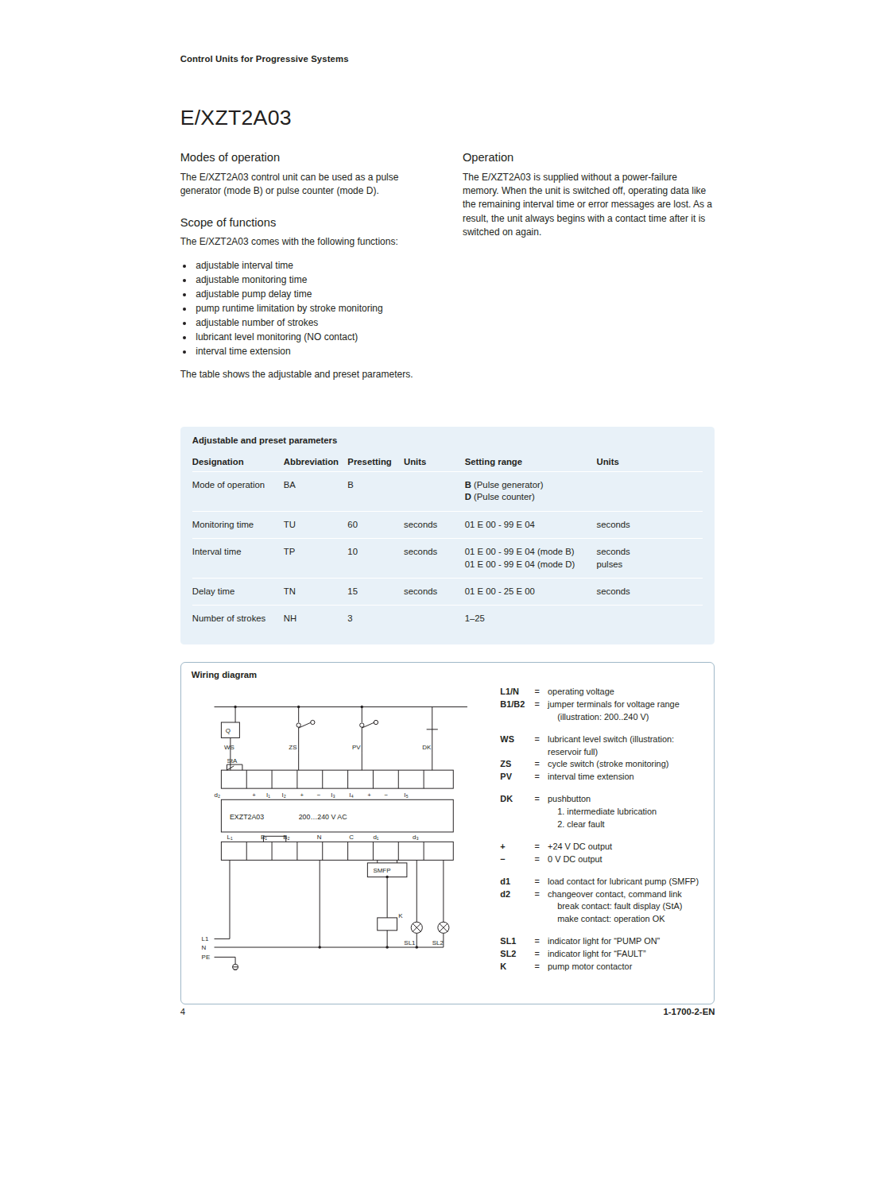Control Units for Progressive Systems
E/XZT2A03
Modes of operation
The E/XZT2A03 control unit can be used as a pulse generator (mode B) or pulse counter (mode D).
Scope of functions
The E/XZT2A03 comes with the following functions:
adjustable interval time
adjustable monitoring time
adjustable pump delay time
pump runtime limitation by stroke monitoring
adjustable number of strokes
lubricant level monitoring (NO contact)
interval time extension
The table shows the adjustable and preset parameters.
Operation
The E/XZT2A03 is supplied without a power-failure memory. When the unit is switched off, operating data like the remaining interval time or error messages are lost. As a result, the unit always begins with a contact time after it is switched on again.
Adjustable and preset parameters
| Designation | Abbreviation | Presetting | Units | Setting range | Units |
| --- | --- | --- | --- | --- | --- |
| Mode of operation | BA | B | | B (Pulse generator) D (Pulse counter) | |
| Monitoring time | TU | 60 | seconds | 01 E 00 - 99 E 04 | seconds |
| Interval time | TP | 10 | seconds | 01 E 00 - 99 E 04 (mode B) 01 E 00 - 99 E 04 (mode D) | seconds pulses |
| Delay time | TN | 15 | seconds | 01 E 00 - 25 E 00 | seconds |
| Number of strokes | NH | 3 | | 1–25 | |
Wiring diagram
Q WS ZS PV DK StA d₂ + I₁ I₂ + − I₃ I₄ + − I₅ EXZT2A03 200…240 V AC L₁ B₁ B₂ N C d₁ d₃ SMFP L1 N PE K SL1 SL2
| L1/N | = | operating voltage |
| B1/B2 | = | jumper terminals for voltage range (illustration: 200..240 V) |
| WS | = | lubricant level switch (illustration: reservoir full) |
| ZS | = | cycle switch (stroke monitoring) |
| PV | = | interval time extension |
| DK | = | pushbutton 1. intermediate lubrication 2. clear fault |
| + | = | +24 V DC output |
| − | = | 0 V DC output |
| d1 | = | load contact for lubricant pump (SMFP) |
| d2 | = | changeover contact, command link break contact: fault display (StA) make contact: operation OK |
| SL1 | = | indicator light for “PUMP ON” |
| SL2 | = | indicator light for “FAULT” |
| K | = | pump motor contactor |
4 1-1700-2-EN